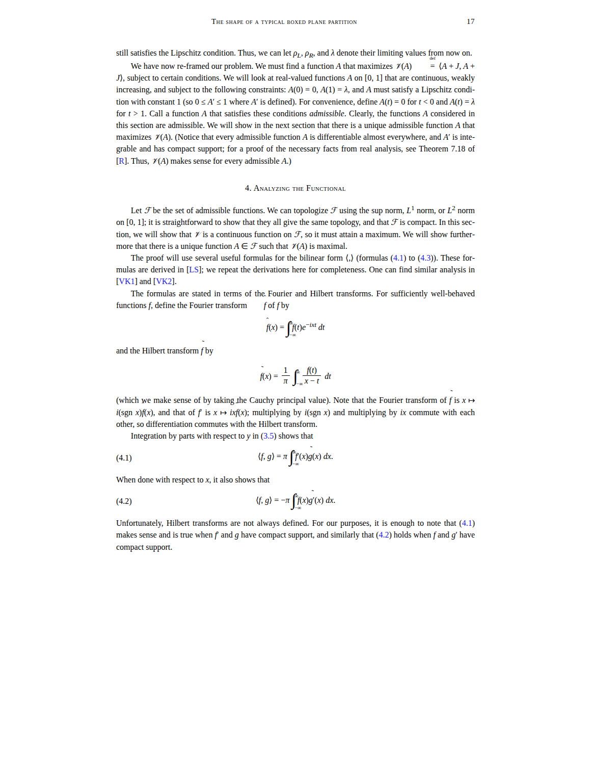The shape of a typical boxed plane partition 17
still satisfies the Lipschitz condition. Thus, we can let ρL, ρR, and λ denote their limiting values from now on.
We have now re-framed our problem. We must find a function A that maximizes 𝒱(A) def= ⟨A + J, A + J⟩, subject to certain conditions. We will look at real-valued functions A on [0, 1] that are continuous, weakly increasing, and subject to the following constraints: A(0) = 0, A(1) = λ, and A must satisfy a Lipschitz condition with constant 1 (so 0 ≤ A′ ≤ 1 where A′ is defined). For convenience, define A(t) = 0 for t < 0 and A(t) = λ for t > 1. Call a function A that satisfies these conditions admissible. Clearly, the functions A considered in this section are admissible. We will show in the next section that there is a unique admissible function A that maximizes 𝒱(A). (Notice that every admissible function A is differentiable almost everywhere, and A′ is integrable and has compact support; for a proof of the necessary facts from real analysis, see Theorem 7.18 of [R]. Thus, 𝒱(A) makes sense for every admissible A.)
4. Analyzing the Functional
Let ℱ be the set of admissible functions. We can topologize ℱ using the sup norm, L1 norm, or L2 norm on [0, 1]; it is straightforward to show that they all give the same topology, and that ℱ is compact. In this section, we will show that 𝒱 is a continuous function on ℱ, so it must attain a maximum. We will show furthermore that there is a unique function A ∈ ℱ such that 𝒱(A) is maximal.
The proof will use several useful formulas for the bilinear form ⟨,⟩ (formulas (4.1) to (4.3)). These formulas are derived in [LS]; we repeat the derivations here for completeness. One can find similar analysis in [VK1] and [VK2].
The formulas are stated in terms of the Fourier and Hilbert transforms. For sufficiently well-behaved functions f, define the Fourier transform ̂f of f by
̂f(x) = ∫∞−∞f(t)e−ixt dt
and the Hilbert transform ̃f by
̃f(x) = 1 π ∫∞−∞ f(t) x − t dt
(which we make sense of by taking the Cauchy principal value). Note that the Fourier transform of ̃f is x ↦ i(sgn x)̂f(x), and that of f′ is x ↦ ix̂f(x); multiplying by i(sgn x) and multiplying by ix commute with each other, so differentiation commutes with the Hilbert transform.
Integration by parts with respect to y in (3.5) shows that
(4.1) ⟨f, g⟩ = π ∫∞−∞f′(x)̃g(x) dx.
When done with respect to x, it also shows that
(4.2) ⟨f, g⟩ = −π ∫∞−∞f(x)̃g′(x) dx.
Unfortunately, Hilbert transforms are not always defined. For our purposes, it is enough to note that (4.1) makes sense and is true when f′ and g have compact support, and similarly that (4.2) holds when f and g′ have compact support.